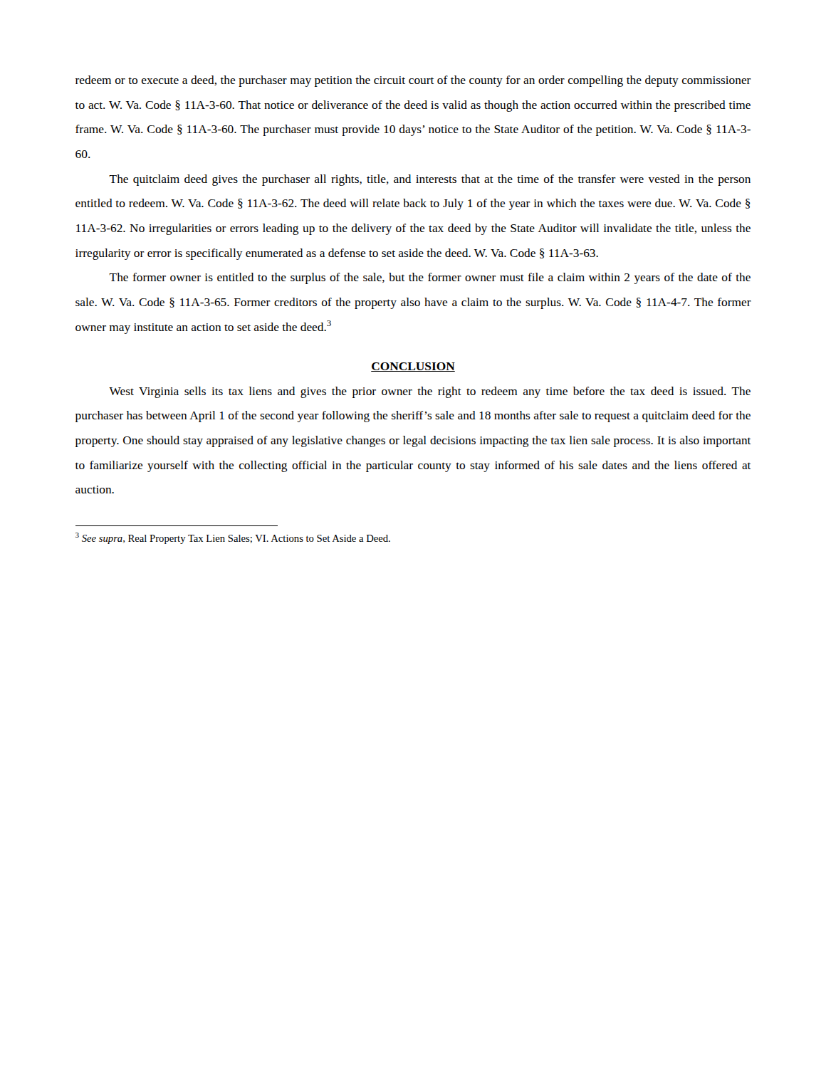redeem or to execute a deed, the purchaser may petition the circuit court of the county for an order compelling the deputy commissioner to act. W. Va. Code § 11A-3-60. That notice or deliverance of the deed is valid as though the action occurred within the prescribed time frame. W. Va. Code § 11A-3-60. The purchaser must provide 10 days’ notice to the State Auditor of the petition. W. Va. Code § 11A-3-60.
The quitclaim deed gives the purchaser all rights, title, and interests that at the time of the transfer were vested in the person entitled to redeem. W. Va. Code § 11A-3-62. The deed will relate back to July 1 of the year in which the taxes were due. W. Va. Code § 11A-3-62. No irregularities or errors leading up to the delivery of the tax deed by the State Auditor will invalidate the title, unless the irregularity or error is specifically enumerated as a defense to set aside the deed. W. Va. Code § 11A-3-63.
The former owner is entitled to the surplus of the sale, but the former owner must file a claim within 2 years of the date of the sale. W. Va. Code § 11A-3-65. Former creditors of the property also have a claim to the surplus. W. Va. Code § 11A-4-7. The former owner may institute an action to set aside the deed.3
CONCLUSION
West Virginia sells its tax liens and gives the prior owner the right to redeem any time before the tax deed is issued. The purchaser has between April 1 of the second year following the sheriff’s sale and 18 months after sale to request a quitclaim deed for the property. One should stay appraised of any legislative changes or legal decisions impacting the tax lien sale process. It is also important to familiarize yourself with the collecting official in the particular county to stay informed of his sale dates and the liens offered at auction.
3 See supra, Real Property Tax Lien Sales; VI. Actions to Set Aside a Deed.